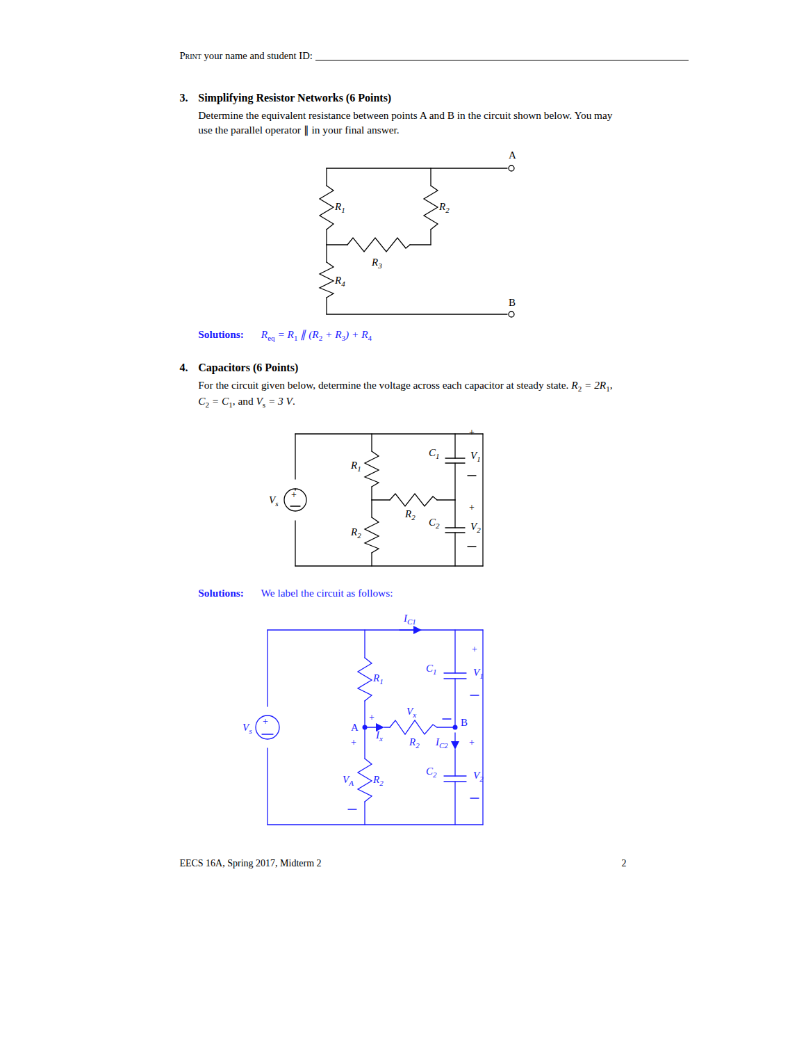Print your name and student ID:
3. Simplifying Resistor Networks (6 Points)
Determine the equivalent resistance between points A and B in the circuit shown below. You may use the parallel operator ∥ in your final answer.
A R1 R2 R3 R4 B
Solutions: Req = R1 ∥ (R2 + R3) + R4
4. Capacitors (6 Points)
For the circuit given below, determine the voltage across each capacitor at steady state. R2 = 2R1, C2 = C1, and Vs = 3 V.
+ Vs R1 R2 R2 C1 + V1 C2 + V2
Solutions: We label the circuit as follows:
+ Vs IC1 R1 A R2 VA + Ix Vx + R2 B C1 + V1 IC2 C2 + V2
EECS 16A, Spring 2017, Midterm 2 2